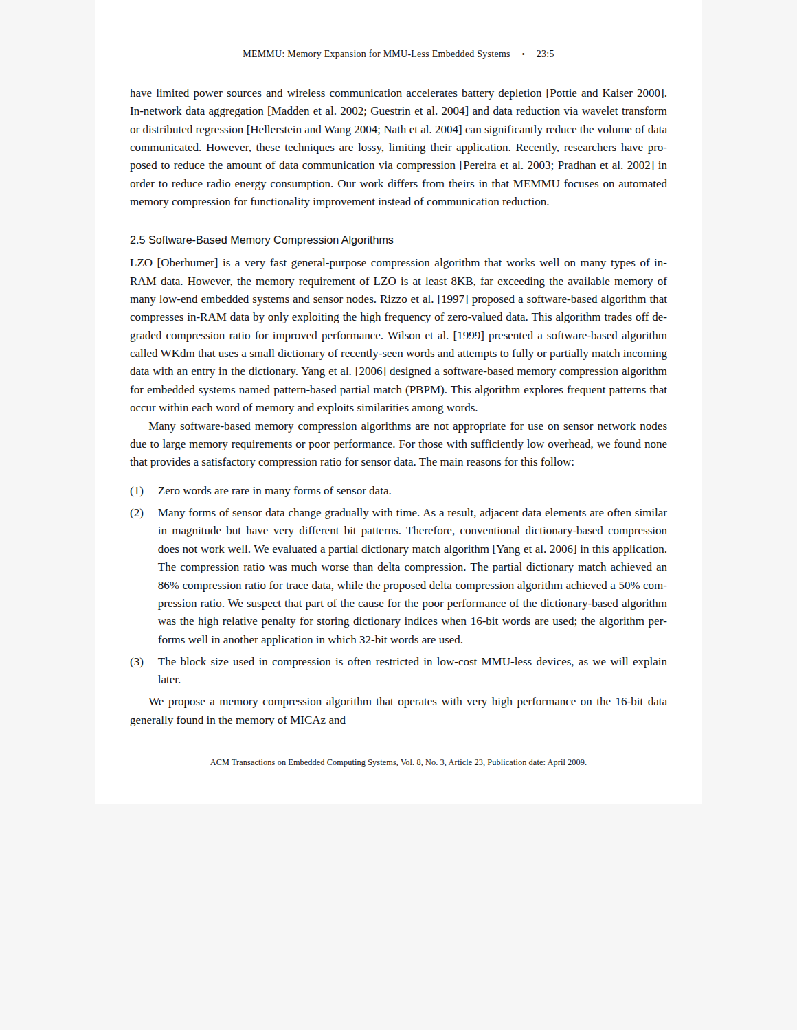MEMMU: Memory Expansion for MMU-Less Embedded Systems • 23:5
have limited power sources and wireless communication accelerates battery depletion [Pottie and Kaiser 2000]. In-network data aggregation [Madden et al. 2002; Guestrin et al. 2004] and data reduction via wavelet transform or distributed regression [Hellerstein and Wang 2004; Nath et al. 2004] can significantly reduce the volume of data communicated. However, these techniques are lossy, limiting their application. Recently, researchers have proposed to reduce the amount of data communication via compression [Pereira et al. 2003; Pradhan et al. 2002] in order to reduce radio energy consumption. Our work differs from theirs in that MEMMU focuses on automated memory compression for functionality improvement instead of communication reduction.
2.5 Software-Based Memory Compression Algorithms
LZO [Oberhumer] is a very fast general-purpose compression algorithm that works well on many types of in-RAM data. However, the memory requirement of LZO is at least 8KB, far exceeding the available memory of many low-end embedded systems and sensor nodes. Rizzo et al. [1997] proposed a software-based algorithm that compresses in-RAM data by only exploiting the high frequency of zero-valued data. This algorithm trades off degraded compression ratio for improved performance. Wilson et al. [1999] presented a software-based algorithm called WKdm that uses a small dictionary of recently-seen words and attempts to fully or partially match incoming data with an entry in the dictionary. Yang et al. [2006] designed a software-based memory compression algorithm for embedded systems named pattern-based partial match (PBPM). This algorithm explores frequent patterns that occur within each word of memory and exploits similarities among words.
Many software-based memory compression algorithms are not appropriate for use on sensor network nodes due to large memory requirements or poor performance. For those with sufficiently low overhead, we found none that provides a satisfactory compression ratio for sensor data. The main reasons for this follow:
(1) Zero words are rare in many forms of sensor data.
(2) Many forms of sensor data change gradually with time. As a result, adjacent data elements are often similar in magnitude but have very different bit patterns. Therefore, conventional dictionary-based compression does not work well. We evaluated a partial dictionary match algorithm [Yang et al. 2006] in this application. The compression ratio was much worse than delta compression. The partial dictionary match achieved an 86% compression ratio for trace data, while the proposed delta compression algorithm achieved a 50% compression ratio. We suspect that part of the cause for the poor performance of the dictionary-based algorithm was the high relative penalty for storing dictionary indices when 16-bit words are used; the algorithm performs well in another application in which 32-bit words are used.
(3) The block size used in compression is often restricted in low-cost MMU-less devices, as we will explain later.
We propose a memory compression algorithm that operates with very high performance on the 16-bit data generally found in the memory of MICAz and
ACM Transactions on Embedded Computing Systems, Vol. 8, No. 3, Article 23, Publication date: April 2009.